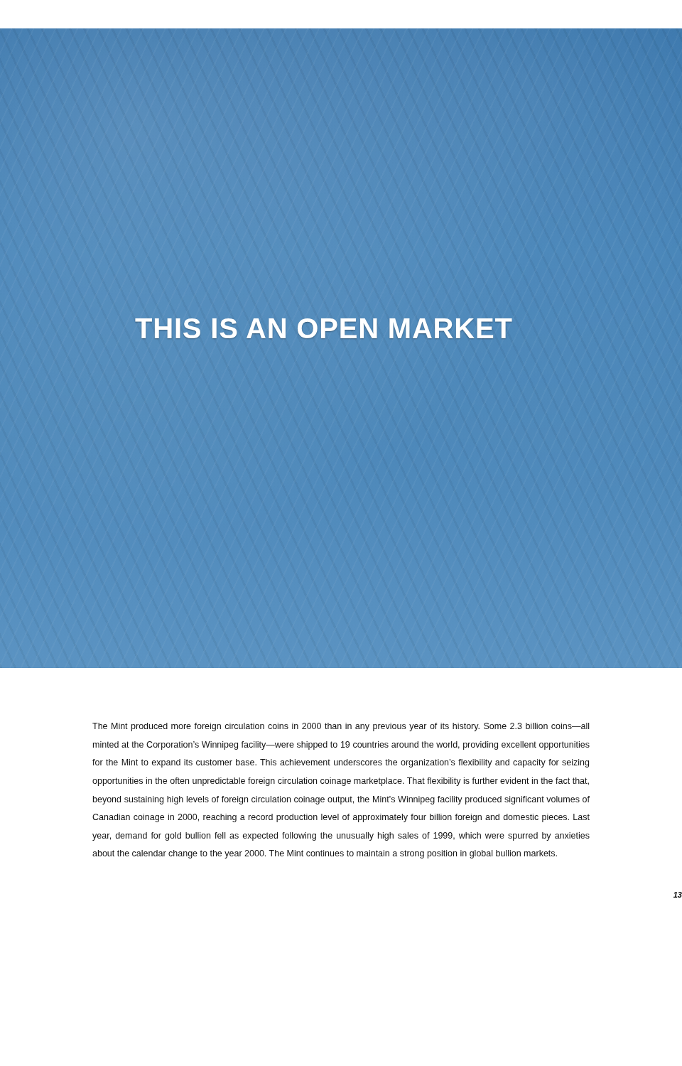THIS IS AN OPEN MARKET
The Mint produced more foreign circulation coins in 2000 than in any previous year of its history. Some 2.3 billion coins—all minted at the Corporation’s Winnipeg facility—were shipped to 19 countries around the world, providing excellent opportunities for the Mint to expand its customer base. This achievement underscores the organization’s flexibility and capacity for seizing opportunities in the often unpredictable foreign circulation coinage marketplace. That flexibility is further evident in the fact that, beyond sustaining high levels of foreign circulation coinage output, the Mint’s Winnipeg facility produced significant volumes of Canadian coinage in 2000, reaching a record production level of approximately four billion foreign and domestic pieces. Last year, demand for gold bullion fell as expected following the unusually high sales of 1999, which were spurred by anxieties about the calendar change to the year 2000. The Mint continues to maintain a strong position in global bullion markets.
13